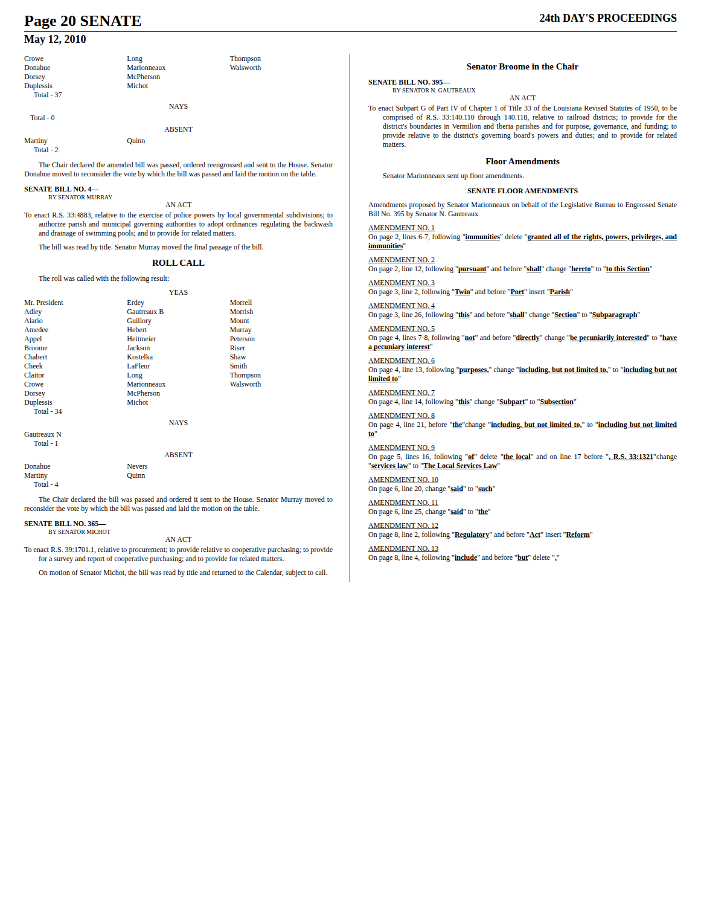Page 20 SENATE
24th DAY'S PROCEEDINGS
May 12, 2010
| Crowe | Long | Thompson |
| Donahue | Marionneaux | Walsworth |
| Dorsey | McPherson | |
| Duplessis | Michot | |
Total - 37
NAYS
Total - 0
ABSENT
| Martiny | Quinn | |
Total - 2
The Chair declared the amended bill was passed, ordered reengrossed and sent to the House. Senator Donahue moved to reconsider the vote by which the bill was passed and laid the motion on the table.
SENATE BILL NO. 4—
BY SENATOR MURRAY
AN ACT
To enact R.S. 33:4883, relative to the exercise of police powers by local governmental subdivisions; to authorize parish and municipal governing authorities to adopt ordinances regulating the backwash and drainage of swimming pools; and to provide for related matters.
The bill was read by title. Senator Murray moved the final passage of the bill.
ROLL CALL
The roll was called with the following result:
YEAS
| Mr. President | Erdey | Morrell |
| Adley | Gautreaux B | Morrish |
| Alario | Guillory | Mount |
| Amedee | Hebert | Murray |
| Appel | Heitmeier | Peterson |
| Broome | Jackson | Riser |
| Chabert | Kostelka | Shaw |
| Cheek | LaFleur | Smith |
| Claitor | Long | Thompson |
| Crowe | Marionneaux | Walsworth |
| Dorsey | McPherson | |
| Duplessis | Michot | |
Total - 34
NAYS
| Gautreaux N | | |
Total - 1
ABSENT
| Donahue | Nevers | |
| Martiny | Quinn | |
Total - 4
The Chair declared the bill was passed and ordered it sent to the House. Senator Murray moved to reconsider the vote by which the bill was passed and laid the motion on the table.
SENATE BILL NO. 365—
BY SENATOR MICHOT
AN ACT
To enact R.S. 39:1701.1, relative to procurement; to provide relative to cooperative purchasing; to provide for a survey and report of cooperative purchasing; and to provide for related matters.
On motion of Senator Michot, the bill was read by title and returned to the Calendar, subject to call.
Senator Broome in the Chair
SENATE BILL NO. 395—
BY SENATOR N. GAUTREAUX
AN ACT
To enact Subpart G of Part IV of Chapter 1 of Title 33 of the Louisiana Revised Statutes of 1950, to be comprised of R.S. 33:140.110 through 140.118, relative to railroad districts; to provide for the district's boundaries in Vermilion and Iberia parishes and for purpose, governance, and funding; to provide relative to the district's governing board's powers and duties; and to provide for related matters.
Floor Amendments
Senator Marionneaux sent up floor amendments.
SENATE FLOOR AMENDMENTS
Amendments proposed by Senator Marionneaux on behalf of the Legislative Bureau to Engrossed Senate Bill No. 395 by Senator N. Gautreaux
AMENDMENT NO. 1
On page 2, lines 6-7, following "immunities" delete "granted all of the rights, powers, privileges, and immunities"
AMENDMENT NO. 2
On page 2, line 12, following "pursuant" and before "shall" change "hereto" to "to this Section"
AMENDMENT NO. 3
On page 3, line 2, following "Twin" and before "Port" insert "Parish"
AMENDMENT NO. 4
On page 3, line 26, following "this" and before "shall" change "Section" to "Subparagraph"
AMENDMENT NO. 5
On page 4, lines 7-8, following "not" and before "directly" change "be pecuniarily interested" to "have a pecuniary interest"
AMENDMENT NO. 6
On page 4, line 13, following "purposes," change "including, but not limited to," to "including but not limited to"
AMENDMENT NO. 7
On page 4, line 14, following "this" change "Subpart" to "Subsection"
AMENDMENT NO. 8
On page 4, line 21, before "the"change "including, but not limited to," to "including but not limited to"
AMENDMENT NO. 9
On page 5, lines 16, following "of" delete "the local" and on line 17 before ", R.S. 33:1321"change "services law" to "The Local Services Law"
AMENDMENT NO. 10
On page 6, line 20, change "said" to "such"
AMENDMENT NO. 11
On page 6, line 25, change "said" to "the"
AMENDMENT NO. 12
On page 8, line 2, following "Regulatory" and before "Act" insert "Reform"
AMENDMENT NO. 13
On page 8, line 4, following "include" and before "but" delete ","